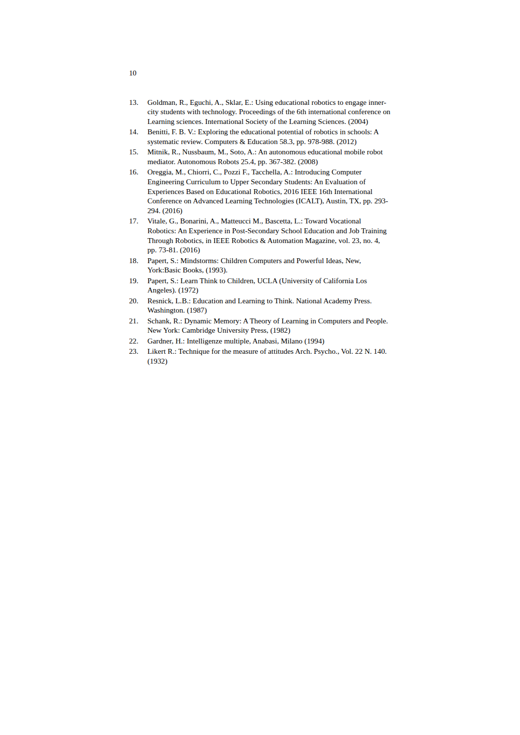10
13. Goldman, R., Eguchi, A., Sklar, E.: Using educational robotics to engage inner-city students with technology. Proceedings of the 6th international conference on Learning sciences. International Society of the Learning Sciences. (2004)
14. Benitti, F. B. V.: Exploring the educational potential of robotics in schools: A systematic review. Computers & Education 58.3, pp. 978-988. (2012)
15. Mitnik, R., Nussbaum, M., Soto, A.: An autonomous educational mobile robot mediator. Autonomous Robots 25.4, pp. 367-382. (2008)
16. Oreggia, M., Chiorri, C., Pozzi F., Tacchella, A.: Introducing Computer Engineering Curriculum to Upper Secondary Students: An Evaluation of Experiences Based on Educational Robotics, 2016 IEEE 16th International Conference on Advanced Learning Technologies (ICALT), Austin, TX, pp. 293-294. (2016)
17. Vitale, G., Bonarini, A., Matteucci M., Bascetta, L.: Toward Vocational Robotics: An Experience in Post-Secondary School Education and Job Training Through Robotics, in IEEE Robotics & Automation Magazine, vol. 23, no. 4, pp. 73-81. (2016)
18. Papert, S.: Mindstorms: Children Computers and Powerful Ideas, New, York:Basic Books, (1993).
19. Papert, S.: Learn Think to Children, UCLA (University of California Los Angeles). (1972)
20. Resnick, L.B.: Education and Learning to Think. National Academy Press. Washington. (1987)
21. Schank, R.: Dynamic Memory: A Theory of Learning in Computers and People. New York: Cambridge University Press, (1982)
22. Gardner, H.: Intelligenze multiple, Anabasi, Milano (1994)
23. Likert R.: Technique for the measure of attitudes Arch. Psycho., Vol. 22 N. 140. (1932)